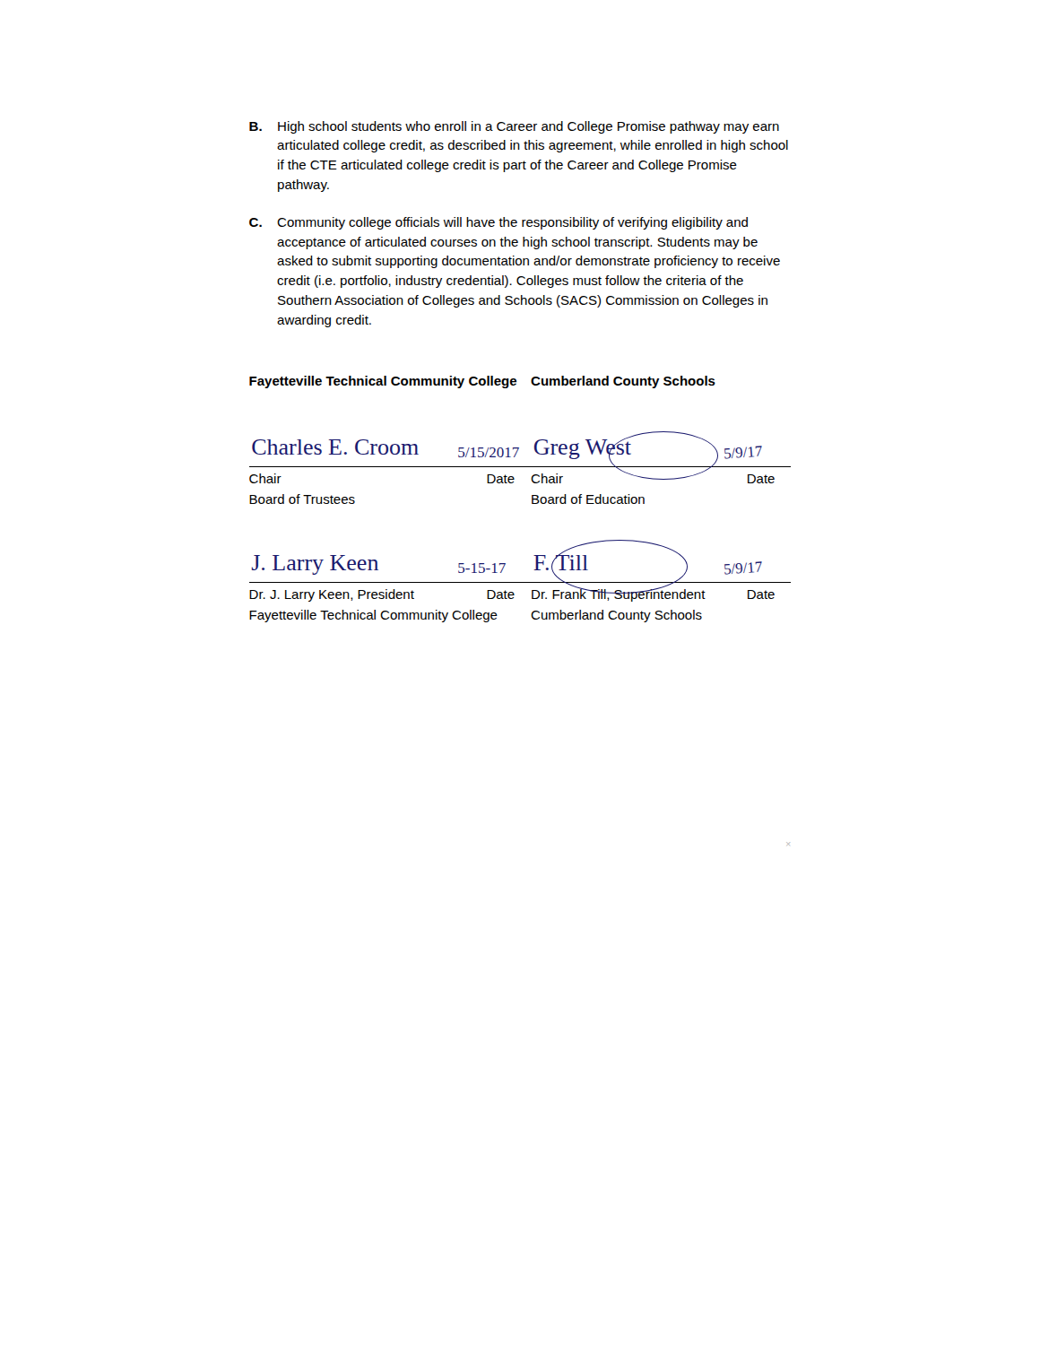B. High school students who enroll in a Career and College Promise pathway may earn articulated college credit, as described in this agreement, while enrolled in high school if the CTE articulated college credit is part of the Career and College Promise pathway.
C. Community college officials will have the responsibility of verifying eligibility and acceptance of articulated courses on the high school transcript. Students may be asked to submit supporting documentation and/or demonstrate proficiency to receive credit (i.e. portfolio, industry credential). Colleges must follow the criteria of the Southern Association of Colleges and Schools (SACS) Commission on Colleges in awarding credit.
| Fayetteville Technical Community College | Cumberland County Schools |
| Charles E. Croom 5/15/2017 Chair Date Board of Trustees | Greg West 5/9/17 Chair Date Board of Education |
| J. Larry Keen 5-15-17 Dr. J. Larry Keen, President Date Fayetteville Technical Community College | F. Till 5/9/17 Dr. Frank Till, Superintendent Date Cumberland County Schools |
×